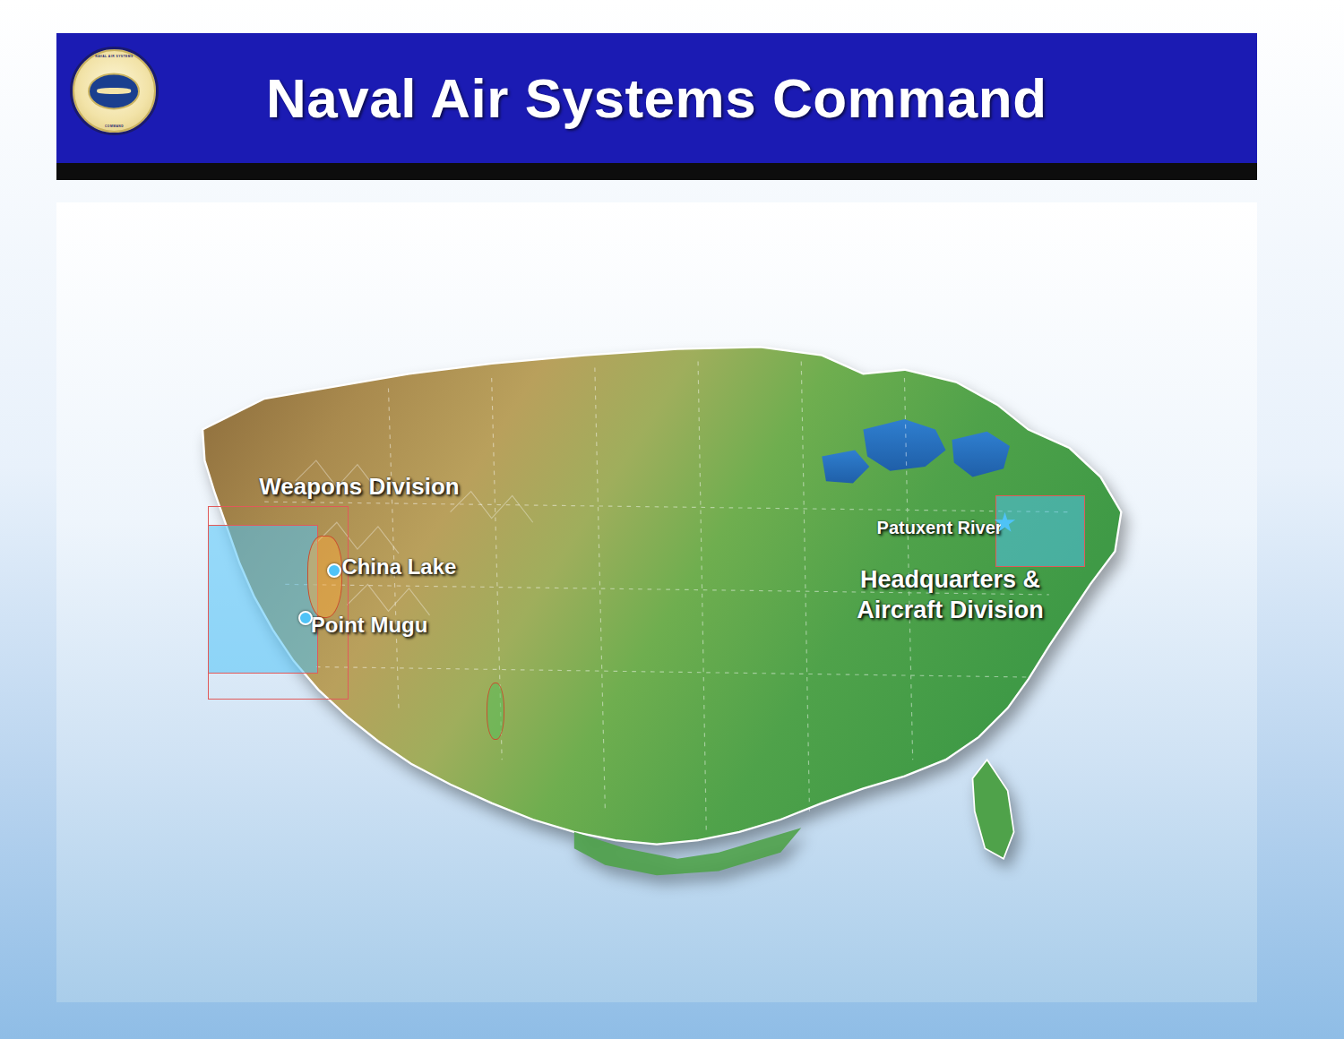Naval Air Systems Command
NAVAL AIR SYSTEMS
COMMAND
Weapons Division
China Lake
Point Mugu
Patuxent River
Headquarters &
Aircraft Division